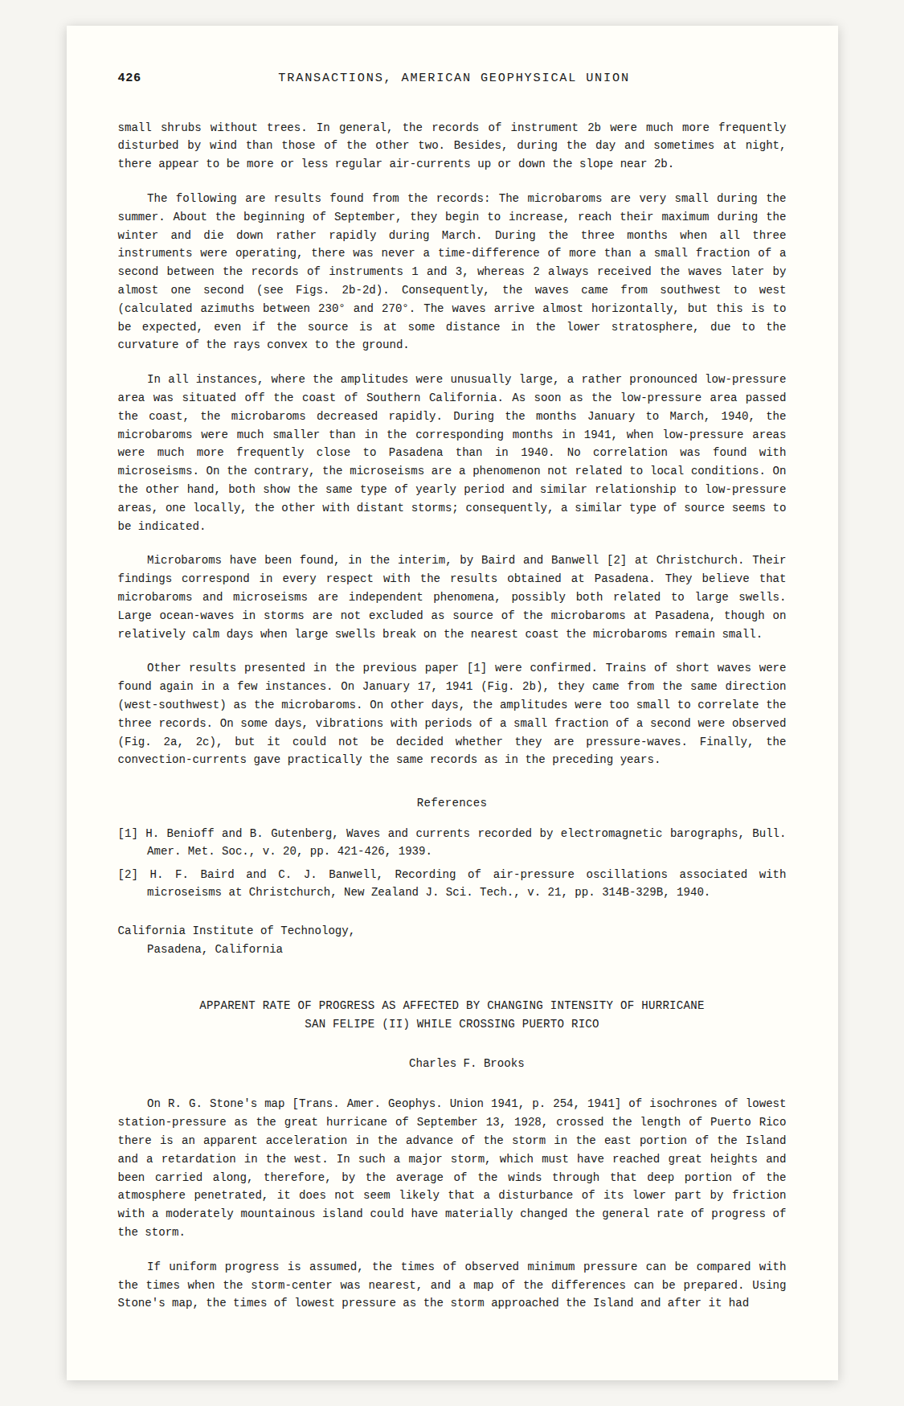426 TRANSACTIONS, AMERICAN GEOPHYSICAL UNION
small shrubs without trees. In general, the records of instrument 2b were much more frequently disturbed by wind than those of the other two. Besides, during the day and sometimes at night, there appear to be more or less regular air-currents up or down the slope near 2b.
The following are results found from the records: The microbaroms are very small during the summer. About the beginning of September, they begin to increase, reach their maximum during the winter and die down rather rapidly during March. During the three months when all three instruments were operating, there was never a time-difference of more than a small fraction of a second between the records of instruments 1 and 3, whereas 2 always received the waves later by almost one second (see Figs. 2b-2d). Consequently, the waves came from southwest to west (calculated azimuths between 230° and 270°. The waves arrive almost horizontally, but this is to be expected, even if the source is at some distance in the lower stratosphere, due to the curvature of the rays convex to the ground.
In all instances, where the amplitudes were unusually large, a rather pronounced low-pressure area was situated off the coast of Southern California. As soon as the low-pressure area passed the coast, the microbaroms decreased rapidly. During the months January to March, 1940, the microbaroms were much smaller than in the corresponding months in 1941, when low-pressure areas were much more frequently close to Pasadena than in 1940. No correlation was found with microseisms. On the contrary, the microseisms are a phenomenon not related to local conditions. On the other hand, both show the same type of yearly period and similar relationship to low-pressure areas, one locally, the other with distant storms; consequently, a similar type of source seems to be indicated.
Microbaroms have been found, in the interim, by Baird and Banwell [2] at Christchurch. Their findings correspond in every respect with the results obtained at Pasadena. They believe that microbaroms and microseisms are independent phenomena, possibly both related to large swells. Large ocean-waves in storms are not excluded as source of the microbaroms at Pasadena, though on relatively calm days when large swells break on the nearest coast the microbaroms remain small.
Other results presented in the previous paper [1] were confirmed. Trains of short waves were found again in a few instances. On January 17, 1941 (Fig. 2b), they came from the same direction (west-southwest) as the microbaroms. On other days, the amplitudes were too small to correlate the three records. On some days, vibrations with periods of a small fraction of a second were observed (Fig. 2a, 2c), but it could not be decided whether they are pressure-waves. Finally, the convection-currents gave practically the same records as in the preceding years.
References
[1] H. Benioff and B. Gutenberg, Waves and currents recorded by electromagnetic barographs, Bull. Amer. Met. Soc., v. 20, pp. 421-426, 1939.
[2] H. F. Baird and C. J. Banwell, Recording of air-pressure oscillations associated with microseisms at Christchurch, New Zealand J. Sci. Tech., v. 21, pp. 314B-329B, 1940.
California Institute of Technology, Pasadena, California
APPARENT RATE OF PROGRESS AS AFFECTED BY CHANGING INTENSITY OF HURRICANE
SAN FELIPE (II) WHILE CROSSING PUERTO RICO
Charles F. Brooks
On R. G. Stone's map [Trans. Amer. Geophys. Union 1941, p. 254, 1941] of isochrones of lowest station-pressure as the great hurricane of September 13, 1928, crossed the length of Puerto Rico there is an apparent acceleration in the advance of the storm in the east portion of the Island and a retardation in the west. In such a major storm, which must have reached great heights and been carried along, therefore, by the average of the winds through that deep portion of the atmosphere penetrated, it does not seem likely that a disturbance of its lower part by friction with a moderately mountainous island could have materially changed the general rate of progress of the storm.
If uniform progress is assumed, the times of observed minimum pressure can be compared with the times when the storm-center was nearest, and a map of the differences can be prepared. Using Stone's map, the times of lowest pressure as the storm approached the Island and after it had